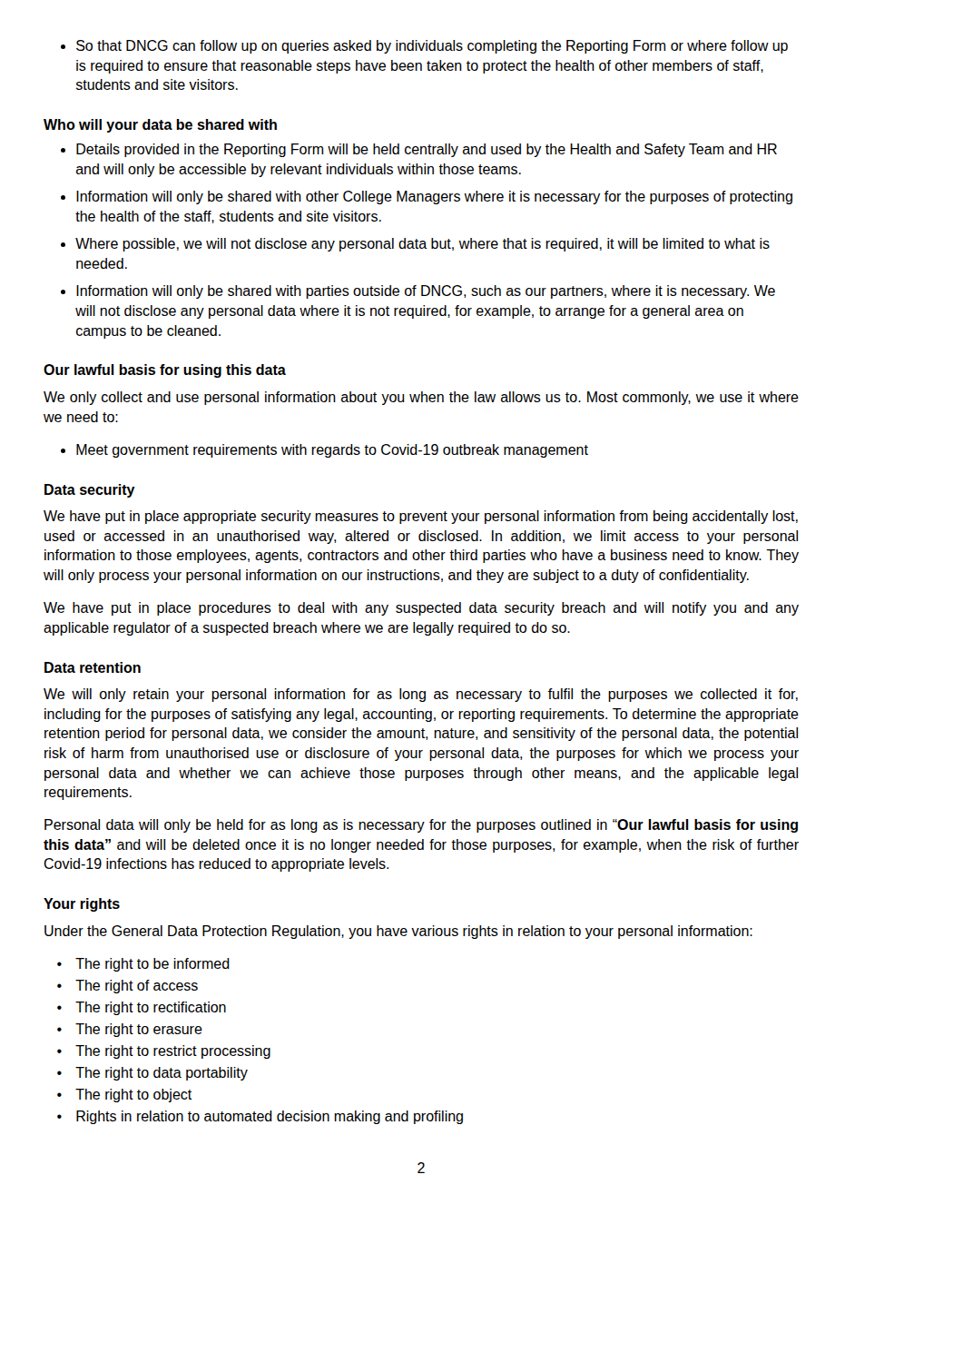So that DNCG can follow up on queries asked by individuals completing the Reporting Form or where follow up is required to ensure that reasonable steps have been taken to protect the health of other members of staff, students and site visitors.
Who will your data be shared with
Details provided in the Reporting Form will be held centrally and used by the Health and Safety Team and HR and will only be accessible by relevant individuals within those teams.
Information will only be shared with other College Managers where it is necessary for the purposes of protecting the health of the staff, students and site visitors.
Where possible, we will not disclose any personal data but, where that is required, it will be limited to what is needed.
Information will only be shared with parties outside of DNCG, such as our partners, where it is necessary. We will not disclose any personal data where it is not required, for example, to arrange for a general area on campus to be cleaned.
Our lawful basis for using this data
We only collect and use personal information about you when the law allows us to. Most commonly, we use it where we need to:
Meet government requirements with regards to Covid-19 outbreak management
Data security
We have put in place appropriate security measures to prevent your personal information from being accidentally lost, used or accessed in an unauthorised way, altered or disclosed. In addition, we limit access to your personal information to those employees, agents, contractors and other third parties who have a business need to know. They will only process your personal information on our instructions, and they are subject to a duty of confidentiality.
We have put in place procedures to deal with any suspected data security breach and will notify you and any applicable regulator of a suspected breach where we are legally required to do so.
Data retention
We will only retain your personal information for as long as necessary to fulfil the purposes we collected it for, including for the purposes of satisfying any legal, accounting, or reporting requirements. To determine the appropriate retention period for personal data, we consider the amount, nature, and sensitivity of the personal data, the potential risk of harm from unauthorised use or disclosure of your personal data, the purposes for which we process your personal data and whether we can achieve those purposes through other means, and the applicable legal requirements.
Personal data will only be held for as long as is necessary for the purposes outlined in “Our lawful basis for using this data” and will be deleted once it is no longer needed for those purposes, for example, when the risk of further Covid-19 infections has reduced to appropriate levels.
Your rights
Under the General Data Protection Regulation, you have various rights in relation to your personal information:
The right to be informed
The right of access
The right to rectification
The right to erasure
The right to restrict processing
The right to data portability
The right to object
Rights in relation to automated decision making and profiling
2